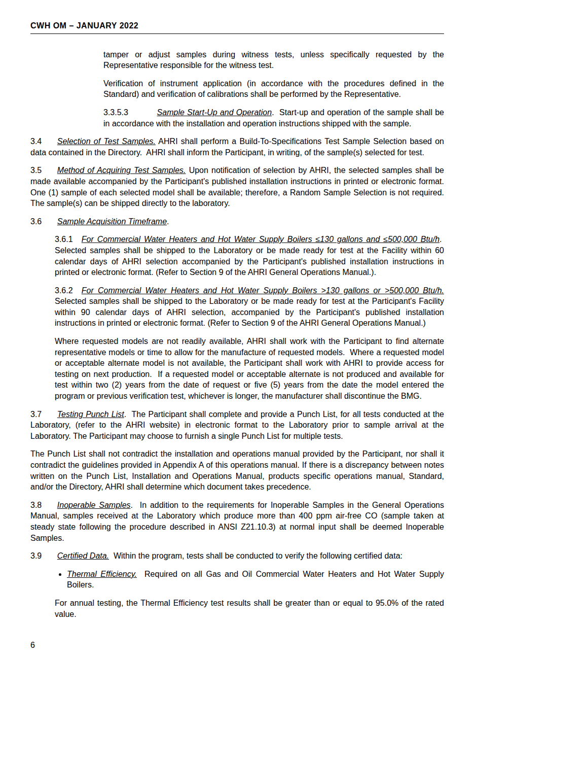CWH OM – JANUARY 2022
tamper or adjust samples during witness tests, unless specifically requested by the Representative responsible for the witness test.
Verification of instrument application (in accordance with the procedures defined in the Standard) and verification of calibrations shall be performed by the Representative.
3.3.5.3 Sample Start-Up and Operation. Start-up and operation of the sample shall be in accordance with the installation and operation instructions shipped with the sample.
3.4 Selection of Test Samples. AHRI shall perform a Build-To-Specifications Test Sample Selection based on data contained in the Directory. AHRI shall inform the Participant, in writing, of the sample(s) selected for test.
3.5 Method of Acquiring Test Samples. Upon notification of selection by AHRI, the selected samples shall be made available accompanied by the Participant's published installation instructions in printed or electronic format. One (1) sample of each selected model shall be available; therefore, a Random Sample Selection is not required. The sample(s) can be shipped directly to the laboratory.
3.6 Sample Acquisition Timeframe.
3.6.1 For Commercial Water Heaters and Hot Water Supply Boilers ≤130 gallons and ≤500,000 Btu/h. Selected samples shall be shipped to the Laboratory or be made ready for test at the Facility within 60 calendar days of AHRI selection accompanied by the Participant's published installation instructions in printed or electronic format. (Refer to Section 9 of the AHRI General Operations Manual.).
3.6.2 For Commercial Water Heaters and Hot Water Supply Boilers >130 gallons or >500,000 Btu/h. Selected samples shall be shipped to the Laboratory or be made ready for test at the Participant's Facility within 90 calendar days of AHRI selection, accompanied by the Participant's published installation instructions in printed or electronic format. (Refer to Section 9 of the AHRI General Operations Manual.)
Where requested models are not readily available, AHRI shall work with the Participant to find alternate representative models or time to allow for the manufacture of requested models. Where a requested model or acceptable alternate model is not available, the Participant shall work with AHRI to provide access for testing on next production. If a requested model or acceptable alternate is not produced and available for test within two (2) years from the date of request or five (5) years from the date the model entered the program or previous verification test, whichever is longer, the manufacturer shall discontinue the BMG.
3.7 Testing Punch List. The Participant shall complete and provide a Punch List, for all tests conducted at the Laboratory, (refer to the AHRI website) in electronic format to the Laboratory prior to sample arrival at the Laboratory. The Participant may choose to furnish a single Punch List for multiple tests.
The Punch List shall not contradict the installation and operations manual provided by the Participant, nor shall it contradict the guidelines provided in Appendix A of this operations manual. If there is a discrepancy between notes written on the Punch List, Installation and Operations Manual, products specific operations manual, Standard, and/or the Directory, AHRI shall determine which document takes precedence.
3.8 Inoperable Samples. In addition to the requirements for Inoperable Samples in the General Operations Manual, samples received at the Laboratory which produce more than 400 ppm air-free CO (sample taken at steady state following the procedure described in ANSI Z21.10.3) at normal input shall be deemed Inoperable Samples.
3.9 Certified Data. Within the program, tests shall be conducted to verify the following certified data:
Thermal Efficiency. Required on all Gas and Oil Commercial Water Heaters and Hot Water Supply Boilers.
For annual testing, the Thermal Efficiency test results shall be greater than or equal to 95.0% of the rated value.
6